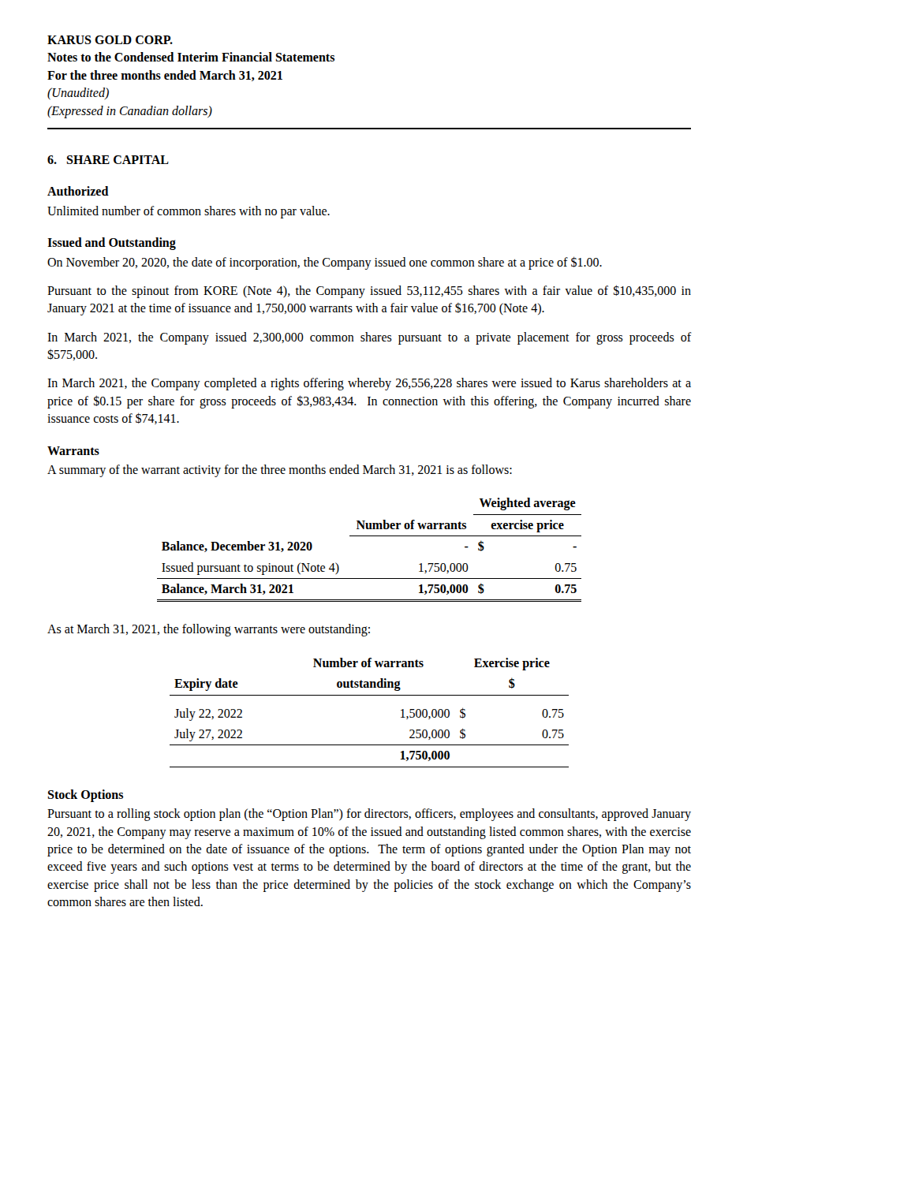KARUS GOLD CORP.
Notes to the Condensed Interim Financial Statements
For the three months ended March 31, 2021
(Unaudited)
(Expressed in Canadian dollars)
6. SHARE CAPITAL
Authorized
Unlimited number of common shares with no par value.
Issued and Outstanding
On November 20, 2020, the date of incorporation, the Company issued one common share at a price of $1.00.
Pursuant to the spinout from KORE (Note 4), the Company issued 53,112,455 shares with a fair value of $10,435,000 in January 2021 at the time of issuance and 1,750,000 warrants with a fair value of $16,700 (Note 4).
In March 2021, the Company issued 2,300,000 common shares pursuant to a private placement for gross proceeds of $575,000.
In March 2021, the Company completed a rights offering whereby 26,556,228 shares were issued to Karus shareholders at a price of $0.15 per share for gross proceeds of $3,983,434. In connection with this offering, the Company incurred share issuance costs of $74,141.
Warrants
A summary of the warrant activity for the three months ended March 31, 2021 is as follows:
| | | Weighted average |
| --- | --- | --- |
| | Number of warrants | exercise price |
| Balance, December 31, 2020 | - | $ | - |
| Issued pursuant to spinout (Note 4) | 1,750,000 | | 0.75 |
| Balance, March 31, 2021 | 1,750,000 | $ | 0.75 |
As at March 31, 2021, the following warrants were outstanding:
| | Number of warrants | Exercise price |
| --- | --- | --- |
| Expiry date | outstanding | $ |
| July 22, 2022 | 1,500,000 | $ | 0.75 |
| July 27, 2022 | 250,000 | $ | 0.75 |
| | 1,750,000 | | |
Stock Options
Pursuant to a rolling stock option plan (the “Option Plan”) for directors, officers, employees and consultants, approved January 20, 2021, the Company may reserve a maximum of 10% of the issued and outstanding listed common shares, with the exercise price to be determined on the date of issuance of the options. The term of options granted under the Option Plan may not exceed five years and such options vest at terms to be determined by the board of directors at the time of the grant, but the exercise price shall not be less than the price determined by the policies of the stock exchange on which the Company’s common shares are then listed.